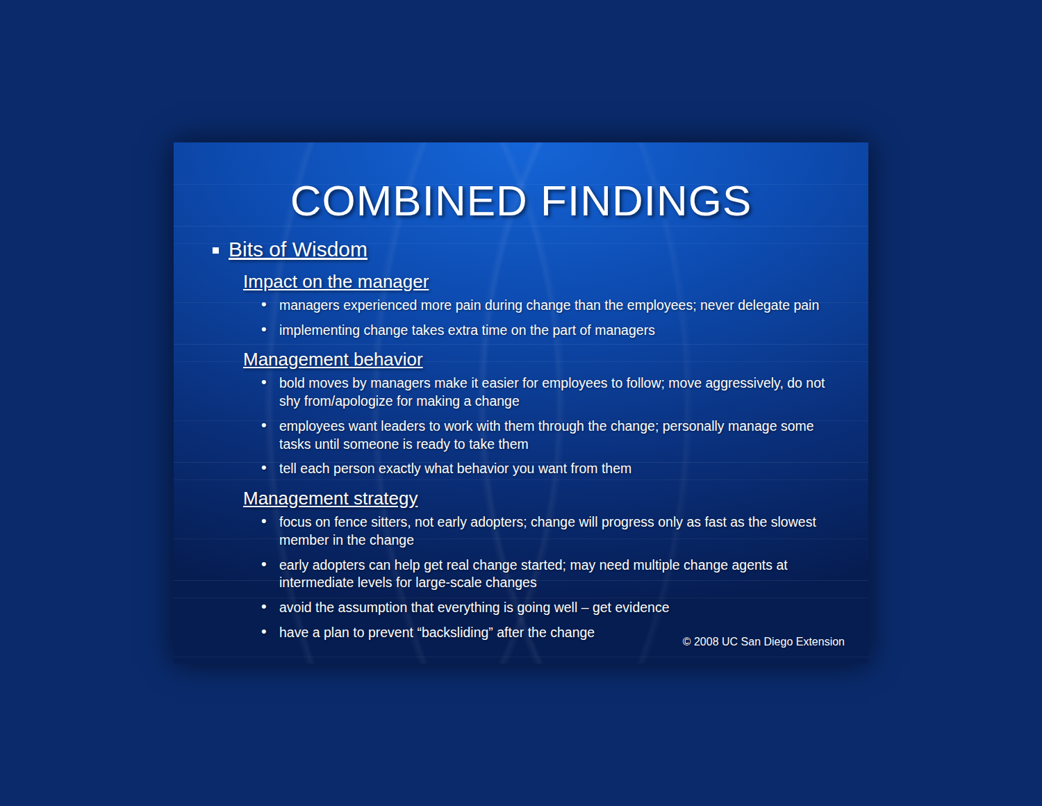COMBINED FINDINGS
Bits of Wisdom
Impact on the manager
managers experienced more pain during change than the employees; never delegate pain
implementing change takes extra time on the part of managers
Management behavior
bold moves by managers make it easier for employees to follow; move aggressively, do not shy from/apologize for making a change
employees want leaders to work with them through the change; personally manage some tasks until someone is ready to take them
tell each person exactly what behavior you want from them
Management strategy
focus on fence sitters, not early adopters; change will progress only as fast as the slowest member in the change
early adopters can help get real change started; may need multiple change agents at intermediate levels for large-scale changes
avoid the assumption that everything is going well – get evidence
have a plan to prevent “backsliding” after the change
© 2008 UC San Diego Extension